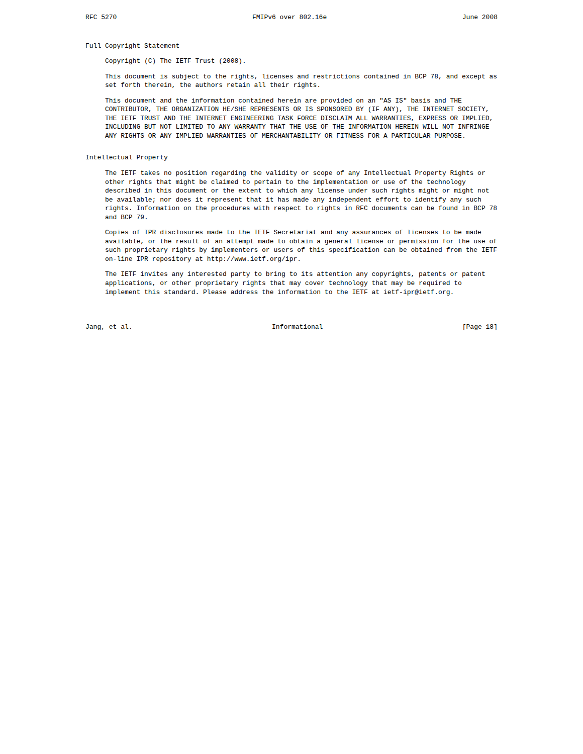RFC 5270 FMIPv6 over 802.16e June 2008
Full Copyright Statement
Copyright (C) The IETF Trust (2008).
This document is subject to the rights, licenses and restrictions contained in BCP 78, and except as set forth therein, the authors retain all their rights.
This document and the information contained herein are provided on an "AS IS" basis and THE CONTRIBUTOR, THE ORGANIZATION HE/SHE REPRESENTS OR IS SPONSORED BY (IF ANY), THE INTERNET SOCIETY, THE IETF TRUST AND THE INTERNET ENGINEERING TASK FORCE DISCLAIM ALL WARRANTIES, EXPRESS OR IMPLIED, INCLUDING BUT NOT LIMITED TO ANY WARRANTY THAT THE USE OF THE INFORMATION HEREIN WILL NOT INFRINGE ANY RIGHTS OR ANY IMPLIED WARRANTIES OF MERCHANTABILITY OR FITNESS FOR A PARTICULAR PURPOSE.
Intellectual Property
The IETF takes no position regarding the validity or scope of any Intellectual Property Rights or other rights that might be claimed to pertain to the implementation or use of the technology described in this document or the extent to which any license under such rights might or might not be available; nor does it represent that it has made any independent effort to identify any such rights. Information on the procedures with respect to rights in RFC documents can be found in BCP 78 and BCP 79.
Copies of IPR disclosures made to the IETF Secretariat and any assurances of licenses to be made available, or the result of an attempt made to obtain a general license or permission for the use of such proprietary rights by implementers or users of this specification can be obtained from the IETF on-line IPR repository at http://www.ietf.org/ipr.
The IETF invites any interested party to bring to its attention any copyrights, patents or patent applications, or other proprietary rights that may cover technology that may be required to implement this standard. Please address the information to the IETF at ietf-ipr@ietf.org.
Jang, et al. Informational [Page 18]